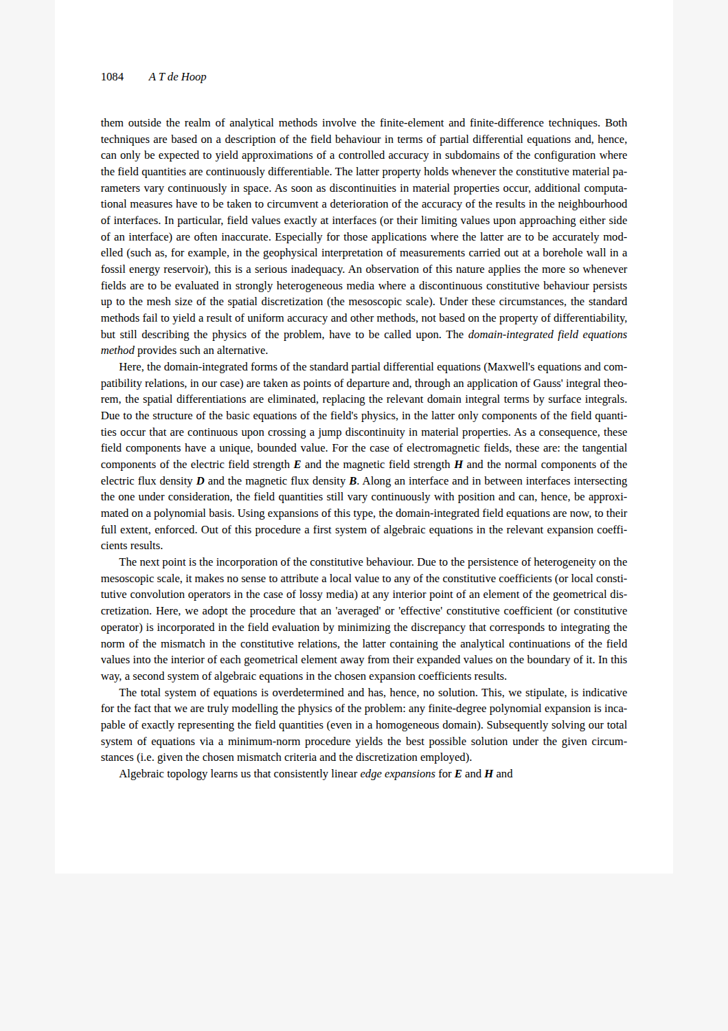1084 A T de Hoop
them outside the realm of analytical methods involve the finite-element and finite-difference techniques. Both techniques are based on a description of the field behaviour in terms of partial differential equations and, hence, can only be expected to yield approximations of a controlled accuracy in subdomains of the configuration where the field quantities are continuously differentiable. The latter property holds whenever the constitutive material parameters vary continuously in space. As soon as discontinuities in material properties occur, additional computational measures have to be taken to circumvent a deterioration of the accuracy of the results in the neighbourhood of interfaces. In particular, field values exactly at interfaces (or their limiting values upon approaching either side of an interface) are often inaccurate. Especially for those applications where the latter are to be accurately modelled (such as, for example, in the geophysical interpretation of measurements carried out at a borehole wall in a fossil energy reservoir), this is a serious inadequacy. An observation of this nature applies the more so whenever fields are to be evaluated in strongly heterogeneous media where a discontinuous constitutive behaviour persists up to the mesh size of the spatial discretization (the mesoscopic scale). Under these circumstances, the standard methods fail to yield a result of uniform accuracy and other methods, not based on the property of differentiability, but still describing the physics of the problem, have to be called upon. The domain-integrated field equations method provides such an alternative.
Here, the domain-integrated forms of the standard partial differential equations (Maxwell's equations and compatibility relations, in our case) are taken as points of departure and, through an application of Gauss' integral theorem, the spatial differentiations are eliminated, replacing the relevant domain integral terms by surface integrals. Due to the structure of the basic equations of the field's physics, in the latter only components of the field quantities occur that are continuous upon crossing a jump discontinuity in material properties. As a consequence, these field components have a unique, bounded value. For the case of electromagnetic fields, these are: the tangential components of the electric field strength E and the magnetic field strength H and the normal components of the electric flux density D and the magnetic flux density B. Along an interface and in between interfaces intersecting the one under consideration, the field quantities still vary continuously with position and can, hence, be approximated on a polynomial basis. Using expansions of this type, the domain-integrated field equations are now, to their full extent, enforced. Out of this procedure a first system of algebraic equations in the relevant expansion coefficients results.
The next point is the incorporation of the constitutive behaviour. Due to the persistence of heterogeneity on the mesoscopic scale, it makes no sense to attribute a local value to any of the constitutive coefficients (or local constitutive convolution operators in the case of lossy media) at any interior point of an element of the geometrical discretization. Here, we adopt the procedure that an 'averaged' or 'effective' constitutive coefficient (or constitutive operator) is incorporated in the field evaluation by minimizing the discrepancy that corresponds to integrating the norm of the mismatch in the constitutive relations, the latter containing the analytical continuations of the field values into the interior of each geometrical element away from their expanded values on the boundary of it. In this way, a second system of algebraic equations in the chosen expansion coefficients results.
The total system of equations is overdetermined and has, hence, no solution. This, we stipulate, is indicative for the fact that we are truly modelling the physics of the problem: any finite-degree polynomial expansion is incapable of exactly representing the field quantities (even in a homogeneous domain). Subsequently solving our total system of equations via a minimum-norm procedure yields the best possible solution under the given circumstances (i.e. given the chosen mismatch criteria and the discretization employed).
Algebraic topology learns us that consistently linear edge expansions for E and H and